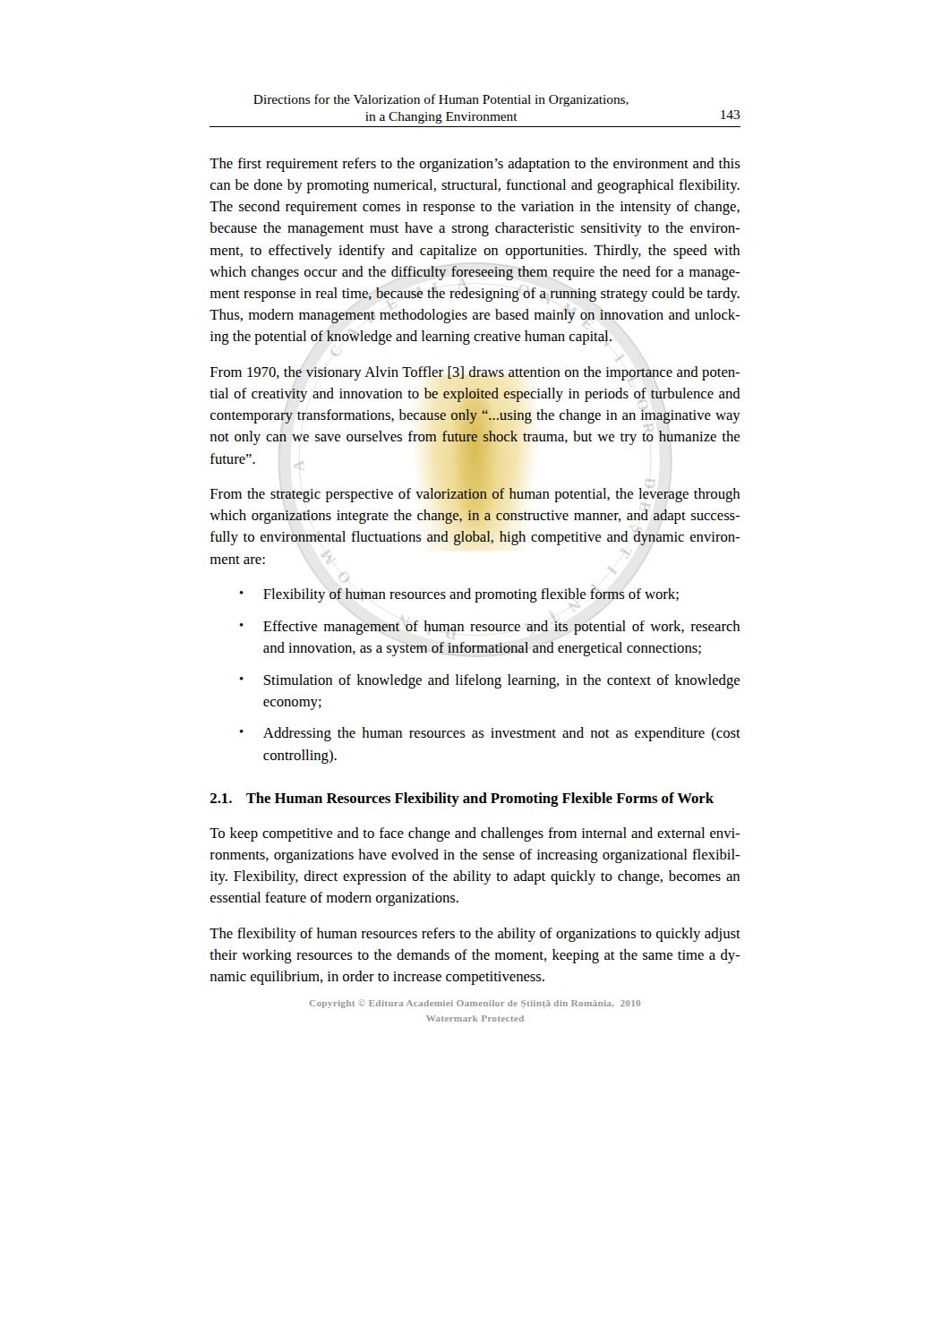A C A D E M I A O A M E N I L O R D E Ș T I I N Ț Ă D I N R O M Â N I A
Directions for the Valorization of Human Potential in Organizations,
in a Changing Environment
143
The first requirement refers to the organization’s adaptation to the environment and this can be done by promoting numerical, structural, functional and geographical flexibility. The second requirement comes in response to the variation in the intensity of change, because the management must have a strong characteristic sensitivity to the environment, to effectively identify and capitalize on opportunities. Thirdly, the speed with which changes occur and the difficulty foreseeing them require the need for a management response in real time, because the redesigning of a running strategy could be tardy. Thus, modern management methodologies are based mainly on innovation and unlocking the potential of knowledge and learning creative human capital.
From 1970, the visionary Alvin Toffler [3] draws attention on the importance and potential of creativity and innovation to be exploited especially in periods of turbulence and contemporary transformations, because only “...using the change in an imaginative way not only can we save ourselves from future shock trauma, but we try to humanize the future”.
From the strategic perspective of valorization of human potential, the leverage through which organizations integrate the change, in a constructive manner, and adapt successfully to environmental fluctuations and global, high competitive and dynamic environment are:
Flexibility of human resources and promoting flexible forms of work;
Effective management of human resource and its potential of work, research and innovation, as a system of informational and energetical connections;
Stimulation of knowledge and lifelong learning, in the context of knowledge economy;
Addressing the human resources as investment and not as expenditure (cost controlling).
2.1. The Human Resources Flexibility and Promoting Flexible Forms of Work
To keep competitive and to face change and challenges from internal and external environments, organizations have evolved in the sense of increasing organizational flexibility. Flexibility, direct expression of the ability to adapt quickly to change, becomes an essential feature of modern organizations.
The flexibility of human resources refers to the ability of organizations to quickly adjust their working resources to the demands of the moment, keeping at the same time a dynamic equilibrium, in order to increase competitiveness.
Copyright © Editura Academiei Oamenilor de Știință din România, 2010
Watermark Protected